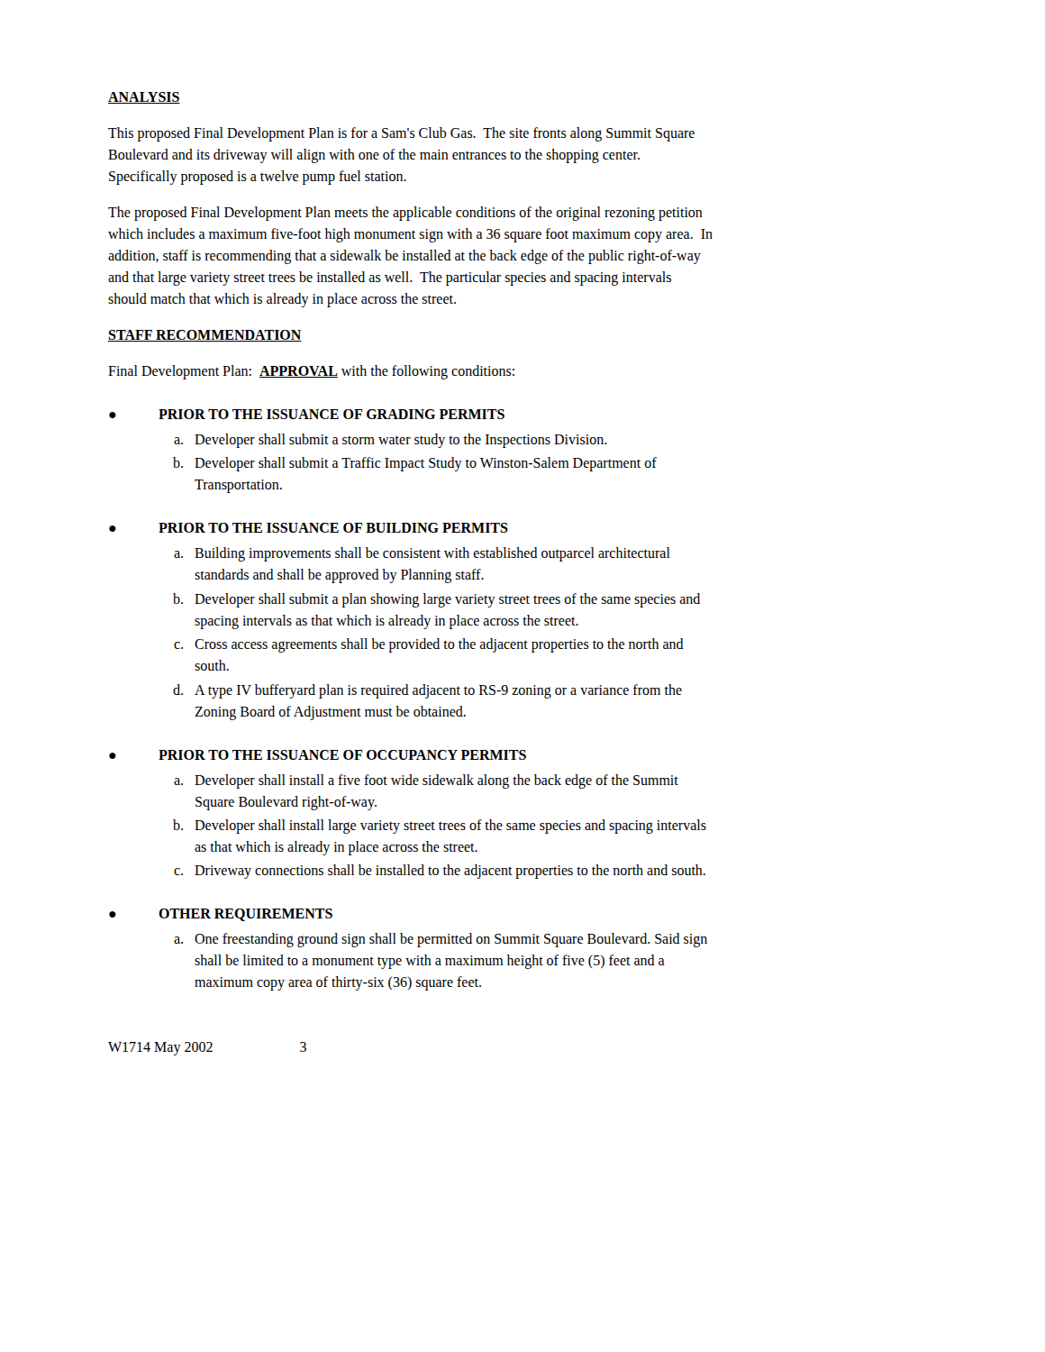ANALYSIS
This proposed Final Development Plan is for a Sam's Club Gas. The site fronts along Summit Square Boulevard and its driveway will align with one of the main entrances to the shopping center. Specifically proposed is a twelve pump fuel station.
The proposed Final Development Plan meets the applicable conditions of the original rezoning petition which includes a maximum five-foot high monument sign with a 36 square foot maximum copy area. In addition, staff is recommending that a sidewalk be installed at the back edge of the public right-of-way and that large variety street trees be installed as well. The particular species and spacing intervals should match that which is already in place across the street.
STAFF RECOMMENDATION
Final Development Plan: APPROVAL with the following conditions:
●PRIOR TO THE ISSUANCE OF GRADING PERMITS
Developer shall submit a storm water study to the Inspections Division.
Developer shall submit a Traffic Impact Study to Winston-Salem Department of Transportation.
●PRIOR TO THE ISSUANCE OF BUILDING PERMITS
Building improvements shall be consistent with established outparcel architectural standards and shall be approved by Planning staff.
Developer shall submit a plan showing large variety street trees of the same species and spacing intervals as that which is already in place across the street.
Cross access agreements shall be provided to the adjacent properties to the north and south.
A type IV bufferyard plan is required adjacent to RS-9 zoning or a variance from the Zoning Board of Adjustment must be obtained.
●PRIOR TO THE ISSUANCE OF OCCUPANCY PERMITS
Developer shall install a five foot wide sidewalk along the back edge of the Summit Square Boulevard right-of-way.
Developer shall install large variety street trees of the same species and spacing intervals as that which is already in place across the street.
Driveway connections shall be installed to the adjacent properties to the north and south.
●OTHER REQUIREMENTS
One freestanding ground sign shall be permitted on Summit Square Boulevard. Said sign shall be limited to a monument type with a maximum height of five (5) feet and a maximum copy area of thirty-six (36) square feet.
W1714 May 2002 3